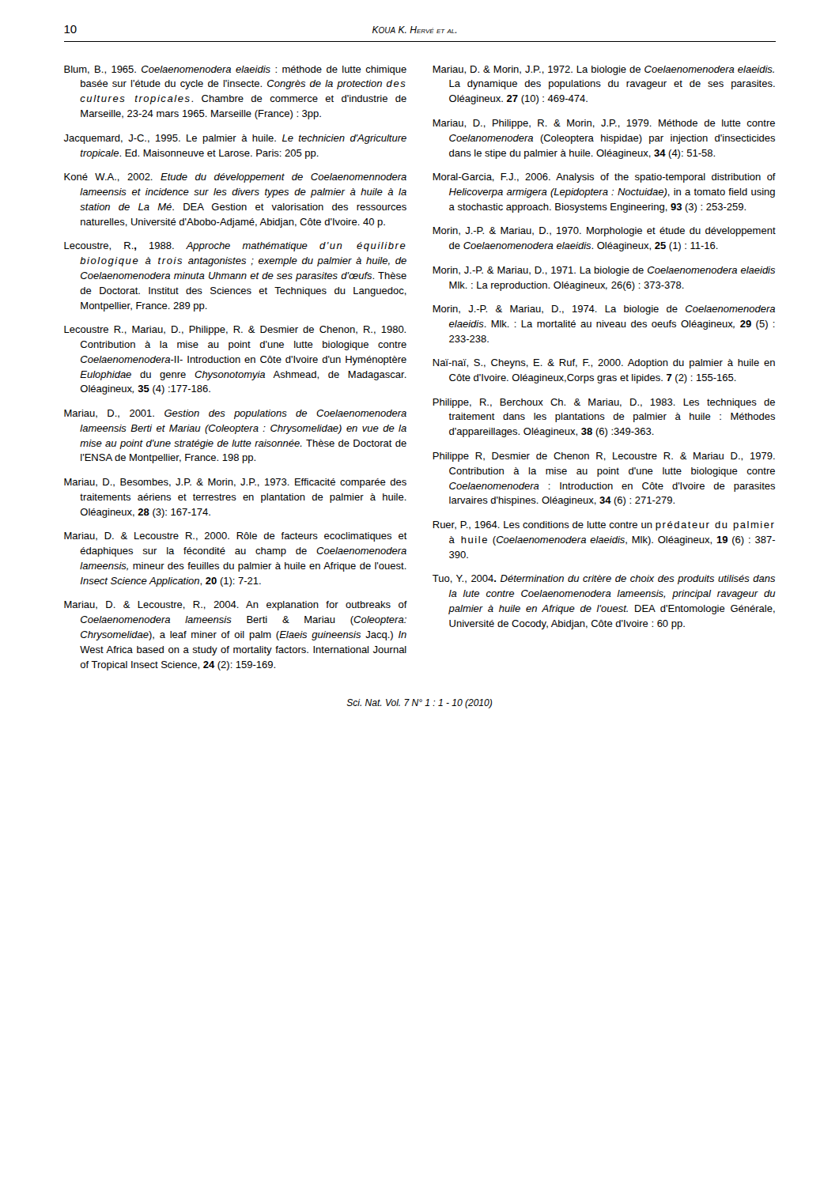10 KOUA K. Hervé et al.
Blum, B., 1965. Coelaenomenodera elaeidis : méthode de lutte chimique basée sur l'étude du cycle de l'insecte. Congrès de la protection des cultures tropicales. Chambre de commerce et d'industrie de Marseille, 23-24 mars 1965. Marseille (France) : 3pp.
Jacquemard, J-C., 1995. Le palmier à huile. Le technicien d'Agriculture tropicale. Ed. Maisonneuve et Larose. Paris: 205 pp.
Koné W.A., 2002. Etude du développement de Coelaenomennodera lameensis et incidence sur les divers types de palmier à huile à la station de La Mé. DEA Gestion et valorisation des ressources naturelles, Université d'Abobo-Adjamé, Abidjan, Côte d'Ivoire. 40 p.
Lecoustre, R., 1988. Approche mathématique d'un équilibre biologique à trois antagonistes ; exemple du palmier à huile, de Coelaenomenodera minuta Uhmann et de ses parasites d'œufs. Thèse de Doctorat. Institut des Sciences et Techniques du Languedoc, Montpellier, France. 289 pp.
Lecoustre R., Mariau, D., Philippe, R. & Desmier de Chenon, R., 1980. Contribution à la mise au point d'une lutte biologique contre Coelaenomenodera-II- Introduction en Côte d'Ivoire d'un Hyménoptère Eulophidae du genre Chysonotomyia Ashmead, de Madagascar. Oléagineux, 35 (4) :177-186.
Mariau, D., 2001. Gestion des populations de Coelaenomenodera lameensis Berti et Mariau (Coleoptera : Chrysomelidae) en vue de la mise au point d'une stratégie de lutte raisonnée. Thèse de Doctorat de l'ENSA de Montpellier, France. 198 pp.
Mariau, D., Besombes, J.P. & Morin, J.P., 1973. Efficacité comparée des traitements aériens et terrestres en plantation de palmier à huile. Oléagineux, 28 (3): 167-174.
Mariau, D. & Lecoustre R., 2000. Rôle de facteurs ecoclimatiques et édaphiques sur la fécondité au champ de Coelaenomenodera lameensis, mineur des feuilles du palmier à huile en Afrique de l'ouest. Insect Science Application, 20 (1): 7-21.
Mariau, D. & Lecoustre, R., 2004. An explanation for outbreaks of Coelaenomenodera lameensis Berti & Mariau (Coleoptera: Chrysomelidae), a leaf miner of oil palm (Elaeis guineensis Jacq.) In West Africa based on a study of mortality factors. International Journal of Tropical Insect Science, 24 (2): 159-169.
Mariau, D. & Morin, J.P., 1972. La biologie de Coelaenomenodera elaeidis. La dynamique des populations du ravageur et de ses parasites. Oléagineux. 27 (10) : 469-474.
Mariau, D., Philippe, R. & Morin, J.P., 1979. Méthode de lutte contre Coelanomenodera (Coleoptera hispidae) par injection d'insecticides dans le stipe du palmier à huile. Oléagineux, 34 (4): 51-58.
Moral-Garcia, F.J., 2006. Analysis of the spatio-temporal distribution of Helicoverpa armigera (Lepidoptera : Noctuidae), in a tomato field using a stochastic approach. Biosystems Engineering, 93 (3) : 253-259.
Morin, J.-P. & Mariau, D., 1970. Morphologie et étude du développement de Coelaenomenodera elaeidis. Oléagineux, 25 (1) : 11-16.
Morin, J.-P. & Mariau, D., 1971. La biologie de Coelaenomenodera elaeidis Mlk. : La reproduction. Oléagineux, 26(6) : 373-378.
Morin, J.-P. & Mariau, D., 1974. La biologie de Coelaenomenodera elaeidis. Mlk. : La mortalité au niveau des oeufs Oléagineux, 29 (5) : 233-238.
Naï-naï, S., Cheyns, E. & Ruf, F., 2000. Adoption du palmier à huile en Côte d'Ivoire. Oléagineux,Corps gras et lipides. 7 (2) : 155-165.
Philippe, R., Berchoux Ch. & Mariau, D., 1983. Les techniques de traitement dans les plantations de palmier à huile : Méthodes d'appareillages. Oléagineux, 38 (6) :349-363.
Philippe R, Desmier de Chenon R, Lecoustre R. & Mariau D., 1979. Contribution à la mise au point d'une lutte biologique contre Coelaenomenodera : Introduction en Côte d'Ivoire de parasites larvaires d'hispines. Oléagineux, 34 (6) : 271-279.
Ruer, P., 1964. Les conditions de lutte contre un prédateur du palmier à huile (Coelaenomenodera elaeidis, Mlk). Oléagineux, 19 (6) : 387-390.
Tuo, Y., 2004. Détermination du critère de choix des produits utilisés dans la lute contre Coelaenomenodera lameensis, principal ravageur du palmier à huile en Afrique de l'ouest. DEA d'Entomologie Générale, Université de Cocody, Abidjan, Côte d'Ivoire : 60 pp.
Sci. Nat. Vol. 7 N° 1 : 1 - 10 (2010)